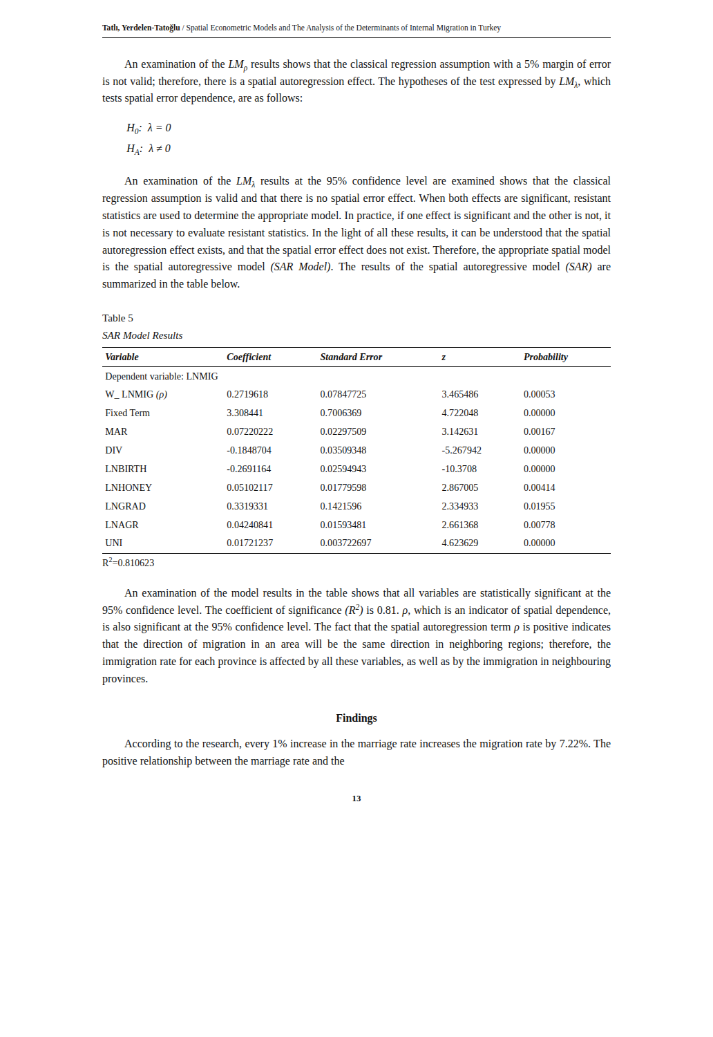Tatlı, Yerdelen-Tatoğlu / Spatial Econometric Models and The Analysis of the Determinants of Internal Migration in Turkey
An examination of the LMρ results shows that the classical regression assumption with a 5% margin of error is not valid; therefore, there is a spatial autoregression effect. The hypotheses of the test expressed by LMλ, which tests spatial error dependence, are as follows:
H0: λ = 0
HA: λ ≠ 0
An examination of the LMλ results at the 95% confidence level are examined shows that the classical regression assumption is valid and that there is no spatial error effect. When both effects are significant, resistant statistics are used to determine the appropriate model. In practice, if one effect is significant and the other is not, it is not necessary to evaluate resistant statistics. In the light of all these results, it can be understood that the spatial autoregression effect exists, and that the spatial error effect does not exist. Therefore, the appropriate spatial model is the spatial autoregressive model (SAR Model). The results of the spatial autoregressive model (SAR) are summarized in the table below.
Table 5
SAR Model Results
| Variable | Coefficient | Standard Error | z | Probability |
| --- | --- | --- | --- | --- |
| Dependent variable: LNMIG |
| W_ LNMIG (ρ) | 0.2719618 | 0.07847725 | 3.465486 | 0.00053 |
| Fixed Term | 3.308441 | 0.7006369 | 4.722048 | 0.00000 |
| MAR | 0.07220222 | 0.02297509 | 3.142631 | 0.00167 |
| DIV | -0.1848704 | 0.03509348 | -5.267942 | 0.00000 |
| LNBIRTH | -0.2691164 | 0.02594943 | -10.3708 | 0.00000 |
| LNHONEY | 0.05102117 | 0.01779598 | 2.867005 | 0.00414 |
| LNGRAD | 0.3319331 | 0.1421596 | 2.334933 | 0.01955 |
| LNAGR | 0.04240841 | 0.01593481 | 2.661368 | 0.00778 |
| UNI | 0.01721237 | 0.003722697 | 4.623629 | 0.00000 |
R2=0.810623
An examination of the model results in the table shows that all variables are statistically significant at the 95% confidence level. The coefficient of significance (R2) is 0.81. ρ, which is an indicator of spatial dependence, is also significant at the 95% confidence level. The fact that the spatial autoregression term ρ is positive indicates that the direction of migration in an area will be the same direction in neighboring regions; therefore, the immigration rate for each province is affected by all these variables, as well as by the immigration in neighbouring provinces.
Findings
According to the research, every 1% increase in the marriage rate increases the migration rate by 7.22%. The positive relationship between the marriage rate and the
13